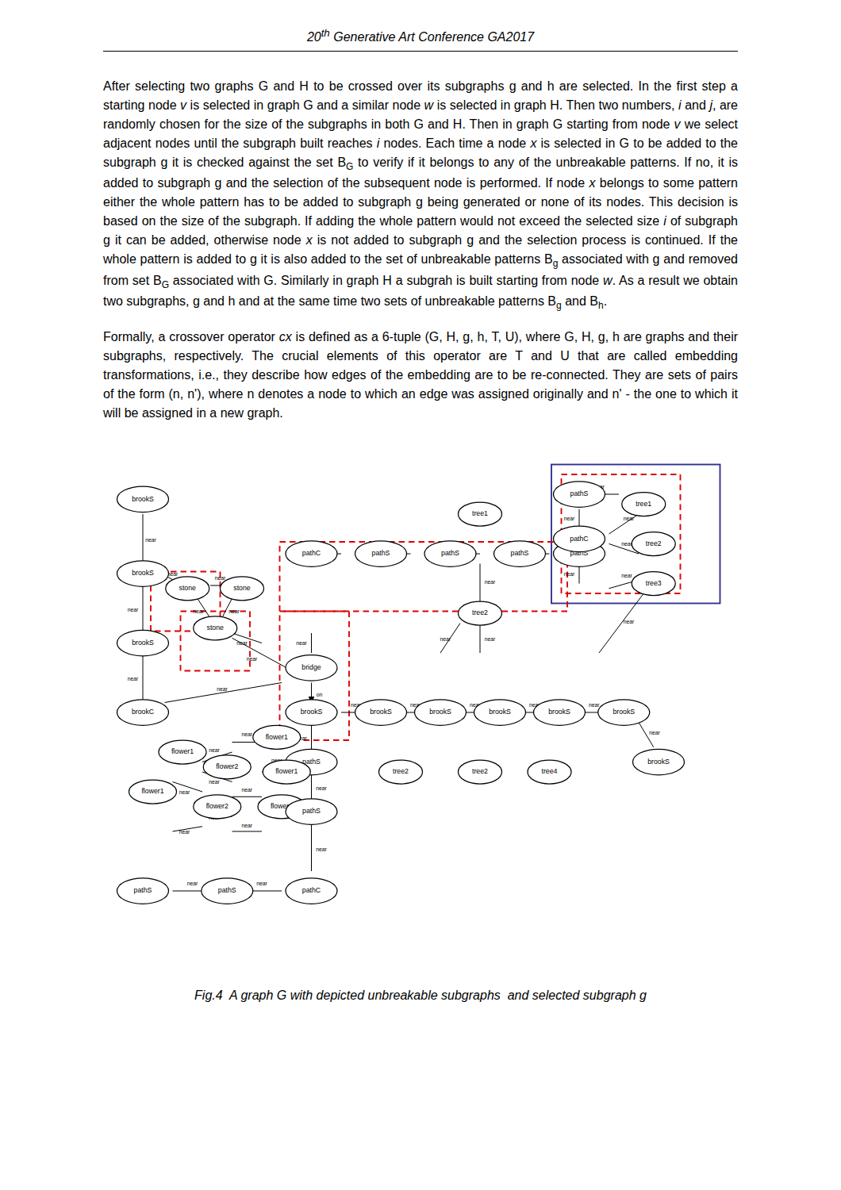20th Generative Art Conference GA2017
After selecting two graphs G and H to be crossed over its subgraphs g and h are selected. In the first step a starting node v is selected in graph G and a similar node w is selected in graph H. Then two numbers, i and j, are randomly chosen for the size of the subgraphs in both G and H. Then in graph G starting from node v we select adjacent nodes until the subgraph built reaches i nodes. Each time a node x is selected in G to be added to the subgraph g it is checked against the set BG to verify if it belongs to any of the unbreakable patterns. If no, it is added to subgraph g and the selection of the subsequent node is performed. If node x belongs to some pattern either the whole pattern has to be added to subgraph g being generated or none of its nodes. This decision is based on the size of the subgraph. If adding the whole pattern would not exceed the selected size i of subgraph g it can be added, otherwise node x is not added to subgraph g and the selection process is continued. If the whole pattern is added to g it is also added to the set of unbreakable patterns Bg associated with g and removed from set BG associated with G. Similarly in graph H a subgrah is built starting from node w. As a result we obtain two subgraphs, g and h and at the same time two sets of unbreakable patterns Bg and Bh.
Formally, a crossover operator cx is defined as a 6-tuple (G, H, g, h, T, U), where G, H, g, h are graphs and their subgraphs, respectively. The crucial elements of this operator are T and U that are called embedding transformations, i.e., they describe how edges of the embedding are to be re-connected. They are sets of pairs of the form (n, n'), where n denotes a node to which an edge was assigned originally and n' - the one to which it will be assigned in a new graph.
near near near near near near near near near near near near near near near near near near near near near near near near near on near near near near near near near near near near near near near near near near near near near near near near brookS brookS brookS brookC stone stone stone pathC pathS pathS pathS pathS pathS pathC tree1 tree2 tree3 tree1 tree2 bridge brookS brookS brookS brookS brookS brookS brookS pathS tree2 tree2 tree4 flower1 flower1 flower2 flower1 flower1 flower2 flower1 pathS pathS pathS pathC
Fig.4 A graph G with depicted unbreakable subgraphs and selected subgraph g